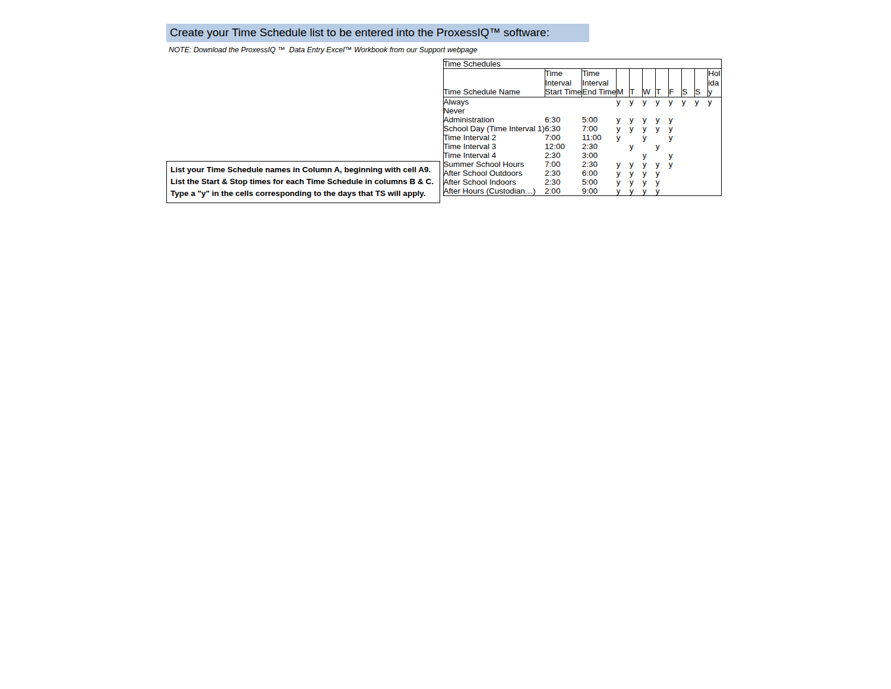Create your Time Schedule list to be entered into the ProxessIQ™ software:
NOTE: Download the ProxessIQ ™ Data Entry Excel™ Workbook from our Support webpage
List your Time Schedule names in Column A, beginning with cell A9.
List the Start & Stop times for each Time Schedule in columns B & C.
Type a "y" in the cells corresponding to the days that TS will apply.
| Time Schedules |
| Time Schedule Name | Time Interval Start Time | Time Interval End Time | M | T | W | T | F | S | S | Hol ida y |
| Always | | | y | y | y | y | y | y | y | y |
| Never | | | | | | | | | | |
| Administration | 6:30 | 5:00 | y | y | y | y | y | | | |
| School Day (Time Interval 1) | 6:30 | 7:00 | y | y | y | y | y | | | |
| Time Interval 2 | 7:00 | 11:00 | y | | y | | y | | | |
| Time Interval 3 | 12:00 | 2:30 | | y | | y | | | | |
| Time Interval 4 | 2:30 | 3:00 | | | y | | y | | | |
| Summer School Hours | 7:00 | 2:30 | y | y | y | y | y | | | |
| After School Outdoors | 2:30 | 6:00 | y | y | y | y | | | | |
| After School Indoors | 2:30 | 5:00 | y | y | y | y | | | | |
| After Hours (Custodian…) | 2:00 | 9:00 | y | y | y | y | | | | |